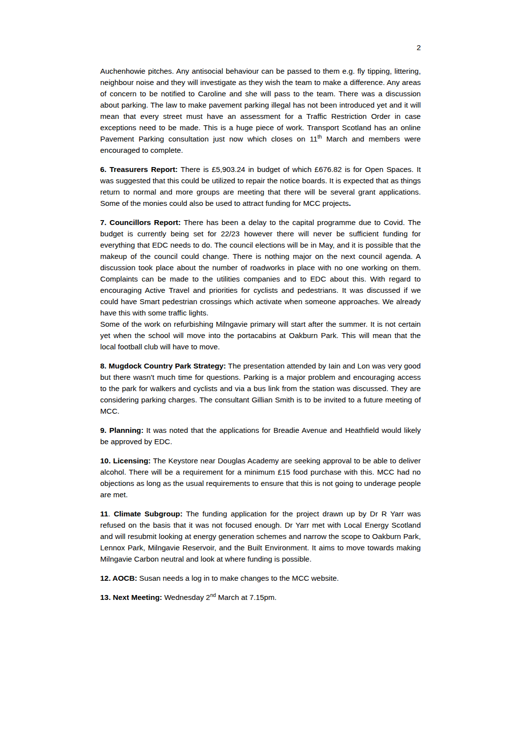2
Auchenhowie pitches. Any antisocial behaviour can be passed to them e.g. fly tipping, littering, neighbour noise and they will investigate as they wish the team to make a difference. Any areas of concern to be notified to Caroline and she will pass to the team. There was a discussion about parking. The law to make pavement parking illegal has not been introduced yet and it will mean that every street must have an assessment for a Traffic Restriction Order in case exceptions need to be made. This is a huge piece of work. Transport Scotland has an online Pavement Parking consultation just now which closes on 11th March and members were encouraged to complete.
6. Treasurers Report: There is £5,903.24 in budget of which £676.82 is for Open Spaces. It was suggested that this could be utilized to repair the notice boards. It is expected that as things return to normal and more groups are meeting that there will be several grant applications. Some of the monies could also be used to attract funding for MCC projects.
7. Councillors Report: There has been a delay to the capital programme due to Covid. The budget is currently being set for 22/23 however there will never be sufficient funding for everything that EDC needs to do. The council elections will be in May, and it is possible that the makeup of the council could change. There is nothing major on the next council agenda. A discussion took place about the number of roadworks in place with no one working on them. Complaints can be made to the utilities companies and to EDC about this. With regard to encouraging Active Travel and priorities for cyclists and pedestrians. It was discussed if we could have Smart pedestrian crossings which activate when someone approaches. We already have this with some traffic lights.
Some of the work on refurbishing Milngavie primary will start after the summer. It is not certain yet when the school will move into the portacabins at Oakburn Park. This will mean that the local football club will have to move.
8. Mugdock Country Park Strategy: The presentation attended by Iain and Lon was very good but there wasn't much time for questions. Parking is a major problem and encouraging access to the park for walkers and cyclists and via a bus link from the station was discussed. They are considering parking charges. The consultant Gillian Smith is to be invited to a future meeting of MCC.
9. Planning: It was noted that the applications for Breadie Avenue and Heathfield would likely be approved by EDC.
10. Licensing: The Keystore near Douglas Academy are seeking approval to be able to deliver alcohol. There will be a requirement for a minimum £15 food purchase with this. MCC had no objections as long as the usual requirements to ensure that this is not going to underage people are met.
11. Climate Subgroup: The funding application for the project drawn up by Dr R Yarr was refused on the basis that it was not focused enough. Dr Yarr met with Local Energy Scotland and will resubmit looking at energy generation schemes and narrow the scope to Oakburn Park, Lennox Park, Milngavie Reservoir, and the Built Environment. It aims to move towards making Milngavie Carbon neutral and look at where funding is possible.
12. AOCB: Susan needs a log in to make changes to the MCC website.
13. Next Meeting: Wednesday 2nd March at 7.15pm.